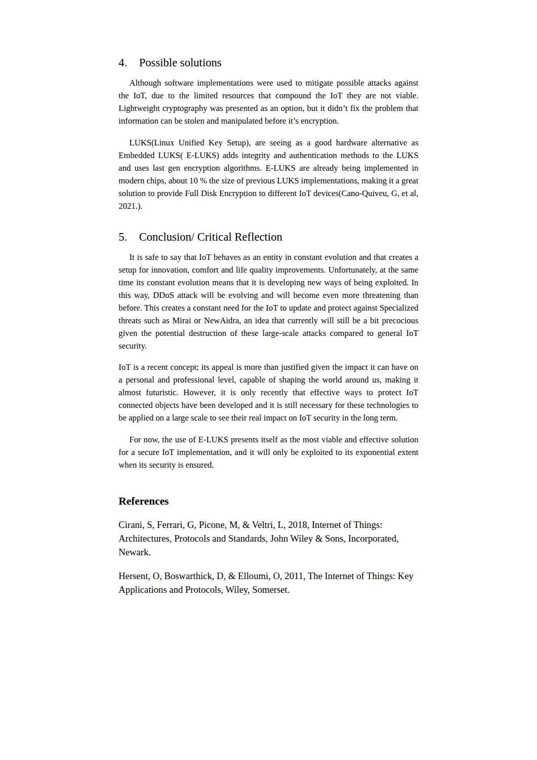4. Possible solutions
Although software implementations were used to mitigate possible attacks against the IoT, due to the limited resources that compound the IoT they are not viable. Lightweight cryptography was presented as an option, but it didn’t fix the problem that information can be stolen and manipulated before it’s encryption.
LUKS(Linux Unified Key Setup), are seeing as a good hardware alternative as Embedded LUKS( E-LUKS) adds integrity and authentication methods to the LUKS and uses last gen encryption algorithms. E-LUKS are already being implemented in modern chips, about 10 % the size of previous LUKS implementations, making it a great solution to provide Full Disk Encryption to different IoT devices(Cano-Quiveu, G, et al, 2021.).
5. Conclusion/ Critical Reflection
It is safe to say that IoT behaves as an entity in constant evolution and that creates a setup for innovation, comfort and life quality improvements. Unfortunately, at the same time its constant evolution means that it is developing new ways of being exploited. In this way, DDoS attack will be evolving and will become even more threatening than before. This creates a constant need for the IoT to update and protect against Specialized threats such as Mirai or NewAidra, an idea that currently will still be a bit precocious given the potential destruction of these large-scale attacks compared to general IoT security.
IoT is a recent concept; its appeal is more than justified given the impact it can have on a personal and professional level, capable of shaping the world around us, making it almost futuristic. However, it is only recently that effective ways to protect IoT connected objects have been developed and it is still necessary for these technologies to be applied on a large scale to see their real impact on IoT security in the long term.
For now, the use of E-LUKS presents itself as the most viable and effective solution for a secure IoT implementation, and it will only be exploited to its exponential extent when its security is ensured.
References
Cirani, S, Ferrari, G, Picone, M, & Veltri, L, 2018, Internet of Things: Architectures, Protocols and Standards, John Wiley & Sons, Incorporated, Newark.
Hersent, O, Boswarthick, D, & Elloumi, O, 2011, The Internet of Things: Key Applications and Protocols, Wiley, Somerset.